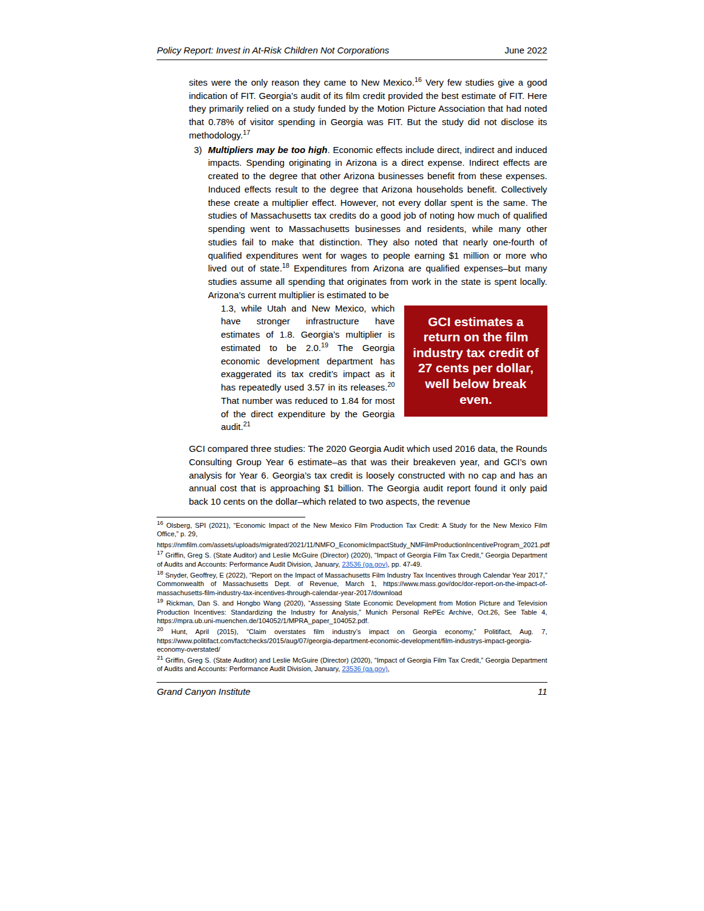Policy Report: Invest in At-Risk Children Not Corporations
June 2022
sites were the only reason they came to New Mexico.16 Very few studies give a good indication of FIT. Georgia’s audit of its film credit provided the best estimate of FIT. Here they primarily relied on a study funded by the Motion Picture Association that had noted that 0.78% of visitor spending in Georgia was FIT. But the study did not disclose its methodology.17
3) Multipliers may be too high. Economic effects include direct, indirect and induced impacts. Spending originating in Arizona is a direct expense. Indirect effects are created to the degree that other Arizona businesses benefit from these expenses. Induced effects result to the degree that Arizona households benefit. Collectively these create a multiplier effect. However, not every dollar spent is the same. The studies of Massachusetts tax credits do a good job of noting how much of qualified spending went to Massachusetts businesses and residents, while many other studies fail to make that distinction. They also noted that nearly one-fourth of qualified expenditures went for wages to people earning $1 million or more who lived out of state.18 Expenditures from Arizona are qualified expenses–but many studies assume all spending that originates from work in the state is spent locally. Arizona’s current multiplier is estimated to be
GCI estimates a return on the film industry tax credit of 27 cents per dollar, well below break even.
1.3, while Utah and New Mexico, which have stronger infrastructure have estimates of 1.8. Georgia’s multiplier is estimated to be 2.0.19 The Georgia economic development department has exaggerated its tax credit’s impact as it has repeatedly used 3.57 in its releases.20 That number was reduced to 1.84 for most of the direct expenditure by the Georgia audit.21
GCI compared three studies: The 2020 Georgia Audit which used 2016 data, the Rounds Consulting Group Year 6 estimate–as that was their breakeven year, and GCI’s own analysis for Year 6. Georgia’s tax credit is loosely constructed with no cap and has an annual cost that is approaching $1 billion. The Georgia audit report found it only paid back 10 cents on the dollar–which related to two aspects, the revenue
16 Olsberg, SPI (2021), “Economic Impact of the New Mexico Film Production Tax Credit: A Study for the New Mexico Film Office,” p. 29,
https://nmfilm.com/assets/uploads/migrated/2021/11/NMFO_EconomicImpactStudy_NMFilmProductionIncentiveProgram_2021.pdf
17 Griffin, Greg S. (State Auditor) and Leslie McGuire (Director) (2020), “Impact of Georgia Film Tax Credit,” Georgia Department of Audits and Accounts: Performance Audit Division, January, 23536 (ga.gov), pp. 47-49.
18 Snyder, Geoffrey, E (2022), “Report on the Impact of Massachusetts Film Industry Tax Incentives through Calendar Year 2017,” Commonwealth of Massachusetts Dept. of Revenue, March 1, https://www.mass.gov/doc/dor-report-on-the-impact-of-massachusetts-film-industry-tax-incentives-through-calendar-year-2017/download
19 Rickman, Dan S. and Hongbo Wang (2020), “Assessing State Economic Development from Motion Picture and Television Production Incentives: Standardizing the Industry for Analysis,” Munich Personal RePEc Archive, Oct.26, See Table 4, https://mpra.ub.uni-muenchen.de/104052/1/MPRA_paper_104052.pdf.
20 Hunt, April (2015), “Claim overstates film industry’s impact on Georgia economy,” Politifact, Aug. 7, https://www.politifact.com/factchecks/2015/aug/07/georgia-department-economic-development/film-industrys-impact-georgia-economy-overstated/
21 Griffin, Greg S. (State Auditor) and Leslie McGuire (Director) (2020), “Impact of Georgia Film Tax Credit,” Georgia Department of Audits and Accounts: Performance Audit Division, January, 23536 (ga.gov),
Grand Canyon Institute
11